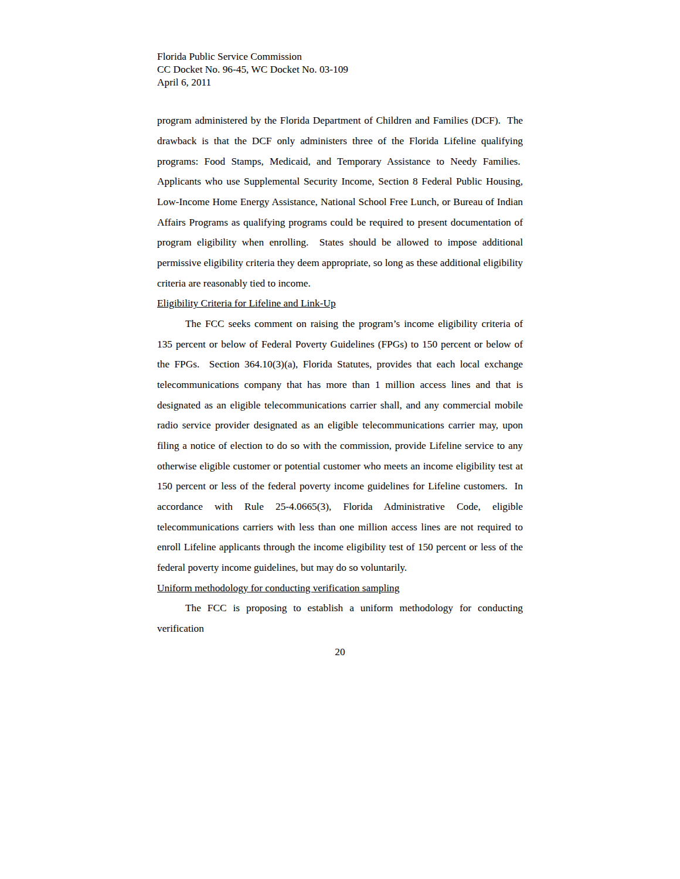Florida Public Service Commission
CC Docket No. 96-45, WC Docket No. 03-109
April 6, 2011
program administered by the Florida Department of Children and Families (DCF). The drawback is that the DCF only administers three of the Florida Lifeline qualifying programs: Food Stamps, Medicaid, and Temporary Assistance to Needy Families. Applicants who use Supplemental Security Income, Section 8 Federal Public Housing, Low-Income Home Energy Assistance, National School Free Lunch, or Bureau of Indian Affairs Programs as qualifying programs could be required to present documentation of program eligibility when enrolling. States should be allowed to impose additional permissive eligibility criteria they deem appropriate, so long as these additional eligibility criteria are reasonably tied to income.
Eligibility Criteria for Lifeline and Link-Up
The FCC seeks comment on raising the program’s income eligibility criteria of 135 percent or below of Federal Poverty Guidelines (FPGs) to 150 percent or below of the FPGs. Section 364.10(3)(a), Florida Statutes, provides that each local exchange telecommunications company that has more than 1 million access lines and that is designated as an eligible telecommunications carrier shall, and any commercial mobile radio service provider designated as an eligible telecommunications carrier may, upon filing a notice of election to do so with the commission, provide Lifeline service to any otherwise eligible customer or potential customer who meets an income eligibility test at 150 percent or less of the federal poverty income guidelines for Lifeline customers. In accordance with Rule 25-4.0665(3), Florida Administrative Code, eligible telecommunications carriers with less than one million access lines are not required to enroll Lifeline applicants through the income eligibility test of 150 percent or less of the federal poverty income guidelines, but may do so voluntarily.
Uniform methodology for conducting verification sampling
The FCC is proposing to establish a uniform methodology for conducting verification
20